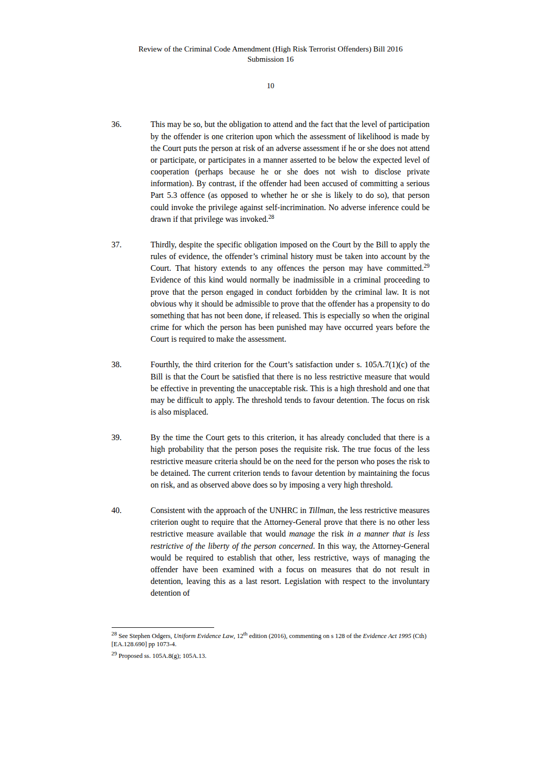Review of the Criminal Code Amendment (High Risk Terrorist Offenders) Bill 2016
Submission 16
10
36. This may be so, but the obligation to attend and the fact that the level of participation by the offender is one criterion upon which the assessment of likelihood is made by the Court puts the person at risk of an adverse assessment if he or she does not attend or participate, or participates in a manner asserted to be below the expected level of cooperation (perhaps because he or she does not wish to disclose private information). By contrast, if the offender had been accused of committing a serious Part 5.3 offence (as opposed to whether he or she is likely to do so), that person could invoke the privilege against self-incrimination. No adverse inference could be drawn if that privilege was invoked.28
37. Thirdly, despite the specific obligation imposed on the Court by the Bill to apply the rules of evidence, the offender’s criminal history must be taken into account by the Court. That history extends to any offences the person may have committed.29 Evidence of this kind would normally be inadmissible in a criminal proceeding to prove that the person engaged in conduct forbidden by the criminal law. It is not obvious why it should be admissible to prove that the offender has a propensity to do something that has not been done, if released. This is especially so when the original crime for which the person has been punished may have occurred years before the Court is required to make the assessment.
38. Fourthly, the third criterion for the Court’s satisfaction under s. 105A.7(1)(c) of the Bill is that the Court be satisfied that there is no less restrictive measure that would be effective in preventing the unacceptable risk. This is a high threshold and one that may be difficult to apply. The threshold tends to favour detention. The focus on risk is also misplaced.
39. By the time the Court gets to this criterion, it has already concluded that there is a high probability that the person poses the requisite risk. The true focus of the less restrictive measure criteria should be on the need for the person who poses the risk to be detained. The current criterion tends to favour detention by maintaining the focus on risk, and as observed above does so by imposing a very high threshold.
40. Consistent with the approach of the UNHRC in Tillman, the less restrictive measures criterion ought to require that the Attorney-General prove that there is no other less restrictive measure available that would manage the risk in a manner that is less restrictive of the liberty of the person concerned. In this way, the Attorney-General would be required to establish that other, less restrictive, ways of managing the offender have been examined with a focus on measures that do not result in detention, leaving this as a last resort. Legislation with respect to the involuntary detention of
28 See Stephen Odgers, Uniform Evidence Law, 12th edition (2016), commenting on s 128 of the Evidence Act 1995 (Cth) [EA.128.690] pp 1073-4.
29 Proposed ss. 105A.8(g); 105A.13.